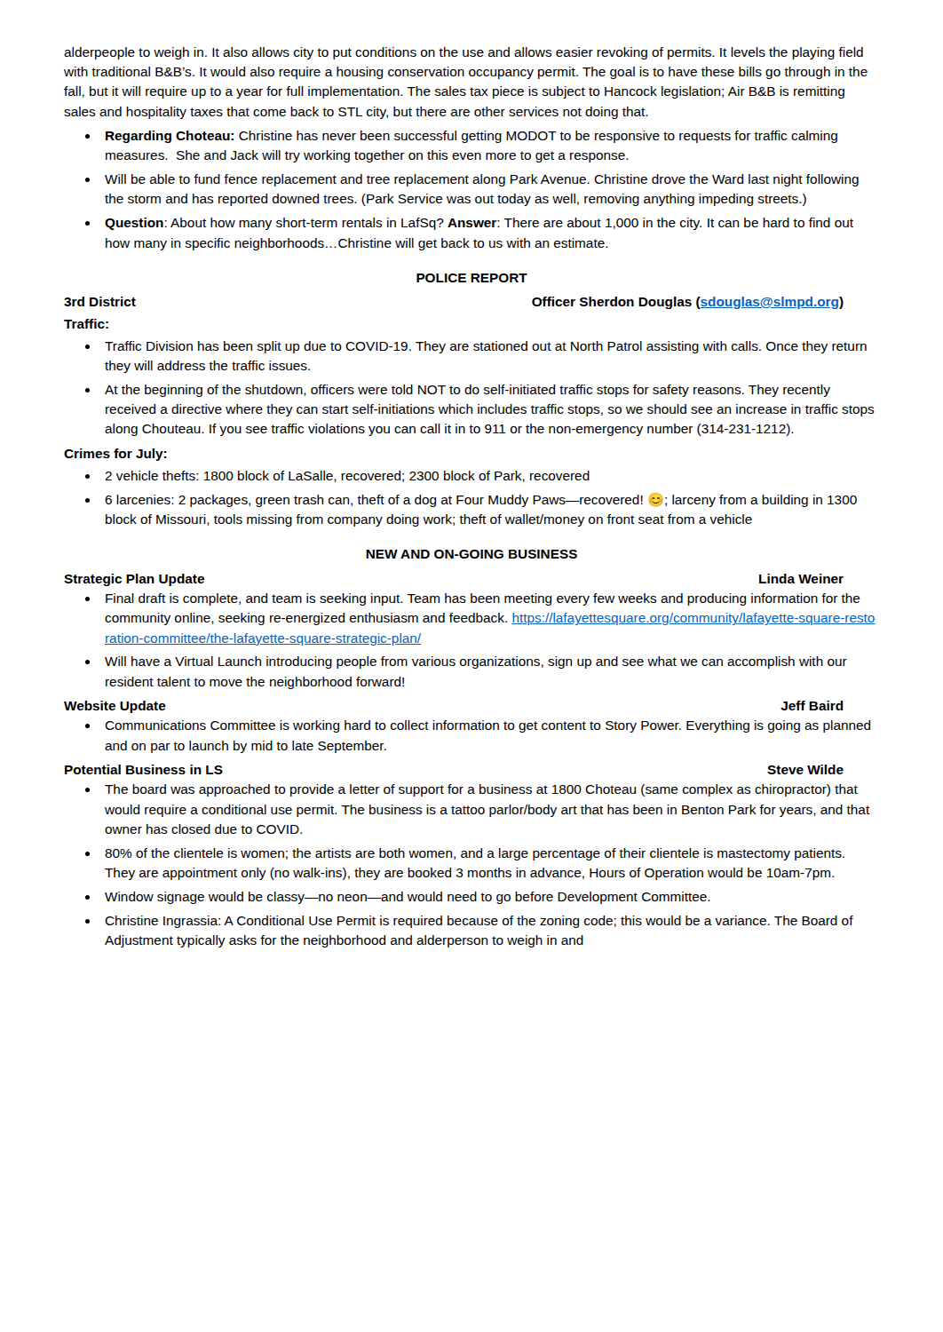alderpeople to weigh in. It also allows city to put conditions on the use and allows easier revoking of permits. It levels the playing field with traditional B&B’s. It would also require a housing conservation occupancy permit. The goal is to have these bills go through in the fall, but it will require up to a year for full implementation. The sales tax piece is subject to Hancock legislation; Air B&B is remitting sales and hospitality taxes that come back to STL city, but there are other services not doing that.
Regarding Choteau: Christine has never been successful getting MODOT to be responsive to requests for traffic calming measures. She and Jack will try working together on this even more to get a response.
Will be able to fund fence replacement and tree replacement along Park Avenue. Christine drove the Ward last night following the storm and has reported downed trees. (Park Service was out today as well, removing anything impeding streets.)
Question: About how many short-term rentals in LafSq? Answer: There are about 1,000 in the city. It can be hard to find out how many in specific neighborhoods…Christine will get back to us with an estimate.
POLICE REPORT
3rd District Officer Sherdon Douglas (sdouglas@slmpd.org)
Traffic:
Traffic Division has been split up due to COVID-19. They are stationed out at North Patrol assisting with calls. Once they return they will address the traffic issues.
At the beginning of the shutdown, officers were told NOT to do self-initiated traffic stops for safety reasons. They recently received a directive where they can start self-initiations which includes traffic stops, so we should see an increase in traffic stops along Chouteau. If you see traffic violations you can call it in to 911 or the non-emergency number (314-231-1212).
Crimes for July:
2 vehicle thefts: 1800 block of LaSalle, recovered; 2300 block of Park, recovered
6 larcenies: 2 packages, green trash can, theft of a dog at Four Muddy Paws—recovered! 😊; larceny from a building in 1300 block of Missouri, tools missing from company doing work; theft of wallet/money on front seat from a vehicle
NEW AND ON-GOING BUSINESS
Strategic Plan Update Linda Weiner
Final draft is complete, and team is seeking input. Team has been meeting every few weeks and producing information for the community online, seeking re-energized enthusiasm and feedback. https://lafayettesquare.org/community/lafayette-square-restoration-committee/the-lafayette-square-strategic-plan/
Will have a Virtual Launch introducing people from various organizations, sign up and see what we can accomplish with our resident talent to move the neighborhood forward!
Website Update Jeff Baird
Communications Committee is working hard to collect information to get content to Story Power. Everything is going as planned and on par to launch by mid to late September.
Potential Business in LS Steve Wilde
The board was approached to provide a letter of support for a business at 1800 Choteau (same complex as chiropractor) that would require a conditional use permit. The business is a tattoo parlor/body art that has been in Benton Park for years, and that owner has closed due to COVID.
80% of the clientele is women; the artists are both women, and a large percentage of their clientele is mastectomy patients. They are appointment only (no walk-ins), they are booked 3 months in advance, Hours of Operation would be 10am-7pm.
Window signage would be classy—no neon—and would need to go before Development Committee.
Christine Ingrassia: A Conditional Use Permit is required because of the zoning code; this would be a variance. The Board of Adjustment typically asks for the neighborhood and alderperson to weigh in and